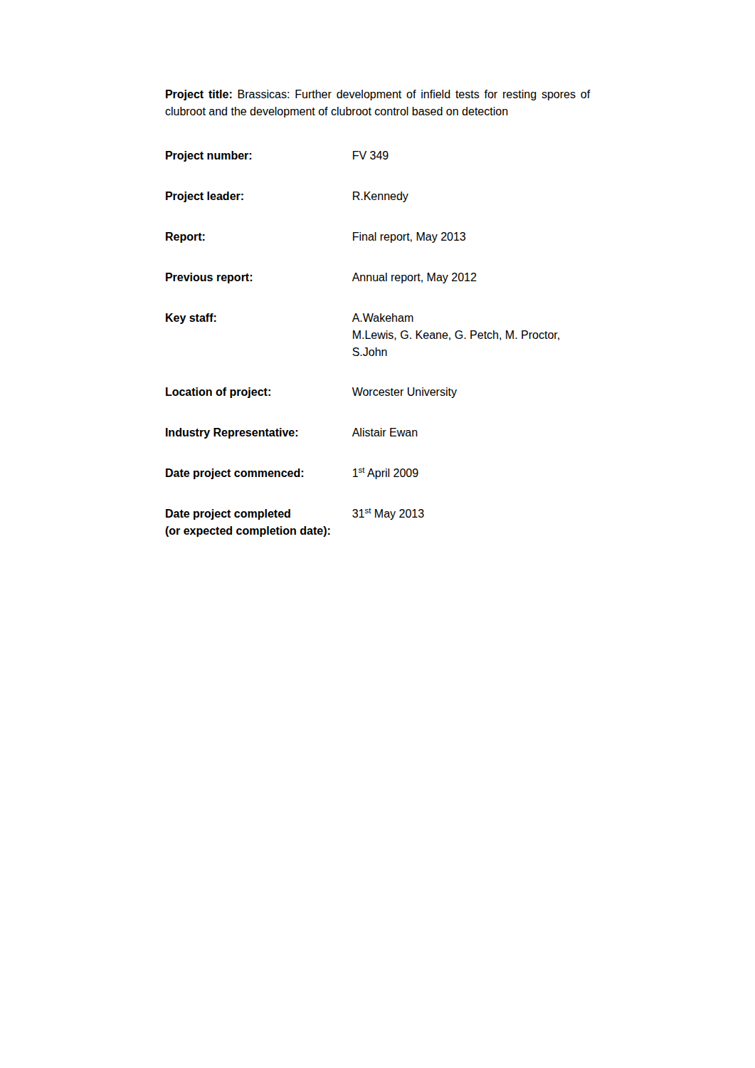Project title: Brassicas: Further development of infield tests for resting spores of clubroot and the development of clubroot control based on detection
| Project number: | FV 349 |
| Project leader: | R.Kennedy |
| Report: | Final report, May 2013 |
| Previous report: | Annual report, May 2012 |
| Key staff: | A.Wakeham M.Lewis, G. Keane, G. Petch, M. Proctor, S.John |
| Location of project: | Worcester University |
| Industry Representative: | Alistair Ewan |
| Date project commenced: | 1 st April 2009 |
| Date project completed (or expected completion date): | 31 st May 2013 |